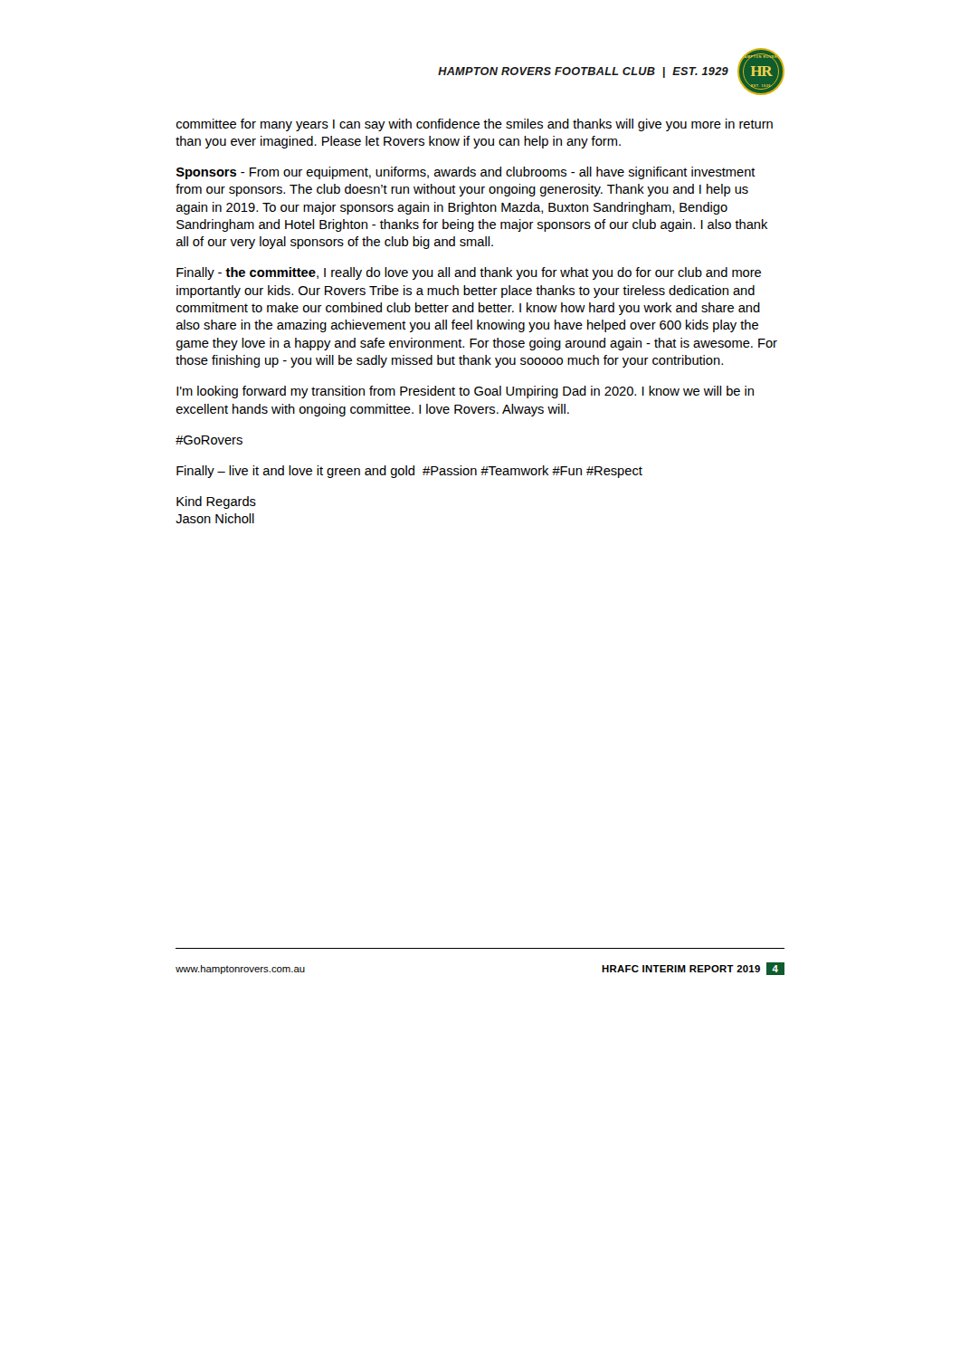HAMPTON ROVERS FOOTBALL CLUB | EST. 1929
Hampton Rovers
HR
Est. 1929
committee for many years I can say with confidence the smiles and thanks will give you more in return than you ever imagined. Please let Rovers know if you can help in any form.
Sponsors - From our equipment, uniforms, awards and clubrooms - all have significant investment from our sponsors. The club doesn’t run without your ongoing generosity. Thank you and I help us again in 2019. To our major sponsors again in Brighton Mazda, Buxton Sandringham, Bendigo Sandringham and Hotel Brighton - thanks for being the major sponsors of our club again. I also thank all of our very loyal sponsors of the club big and small.
Finally - the committee, I really do love you all and thank you for what you do for our club and more importantly our kids. Our Rovers Tribe is a much better place thanks to your tireless dedication and commitment to make our combined club better and better. I know how hard you work and share and also share in the amazing achievement you all feel knowing you have helped over 600 kids play the game they love in a happy and safe environment. For those going around again - that is awesome. For those finishing up - you will be sadly missed but thank you sooooo much for your contribution.
I'm looking forward my transition from President to Goal Umpiring Dad in 2020. I know we will be in excellent hands with ongoing committee. I love Rovers. Always will.
#GoRovers
Finally – live it and love it green and gold #Passion #Teamwork #Fun #Respect
Kind Regards
Jason Nicholl
www.hamptonrovers.com.au
HRAFC INTERIM REPORT 2019
4